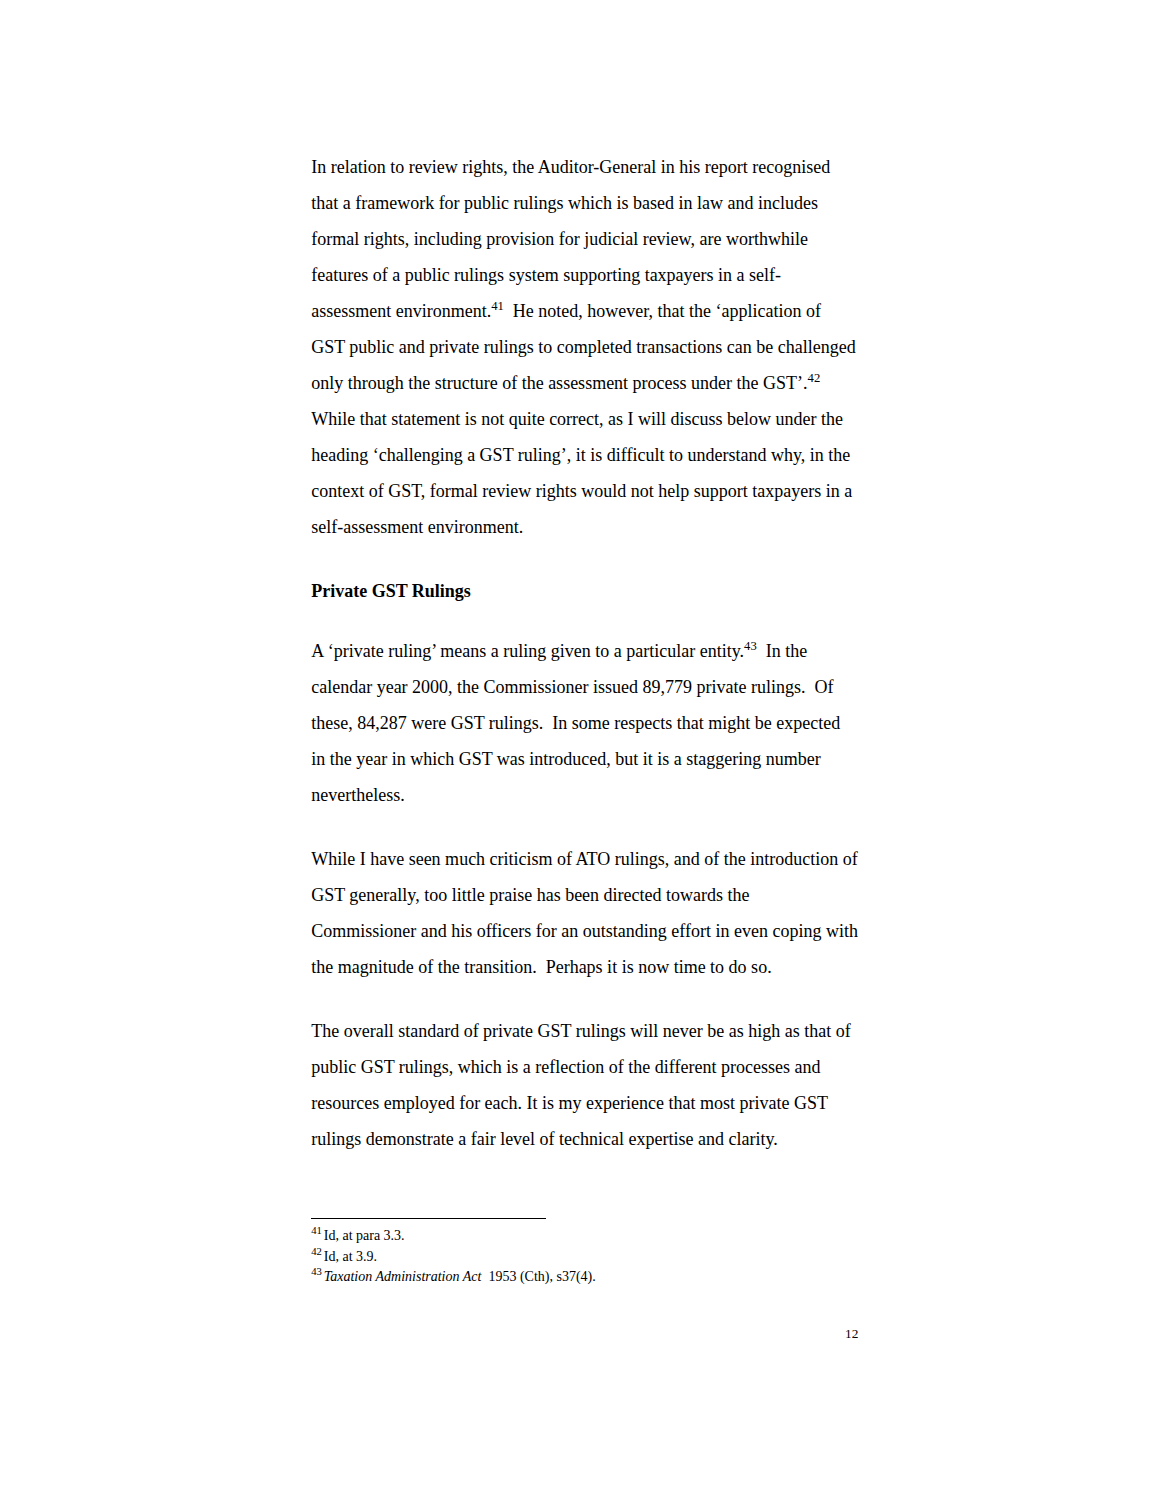In relation to review rights, the Auditor-General in his report recognised that a framework for public rulings which is based in law and includes formal rights, including provision for judicial review, are worthwhile features of a public rulings system supporting taxpayers in a self-assessment environment.41 He noted, however, that the ‘application of GST public and private rulings to completed transactions can be challenged only through the structure of the assessment process under the GST’.42 While that statement is not quite correct, as I will discuss below under the heading ‘challenging a GST ruling’, it is difficult to understand why, in the context of GST, formal review rights would not help support taxpayers in a self-assessment environment.
Private GST Rulings
A ‘private ruling’ means a ruling given to a particular entity.43 In the calendar year 2000, the Commissioner issued 89,779 private rulings. Of these, 84,287 were GST rulings. In some respects that might be expected in the year in which GST was introduced, but it is a staggering number nevertheless.
While I have seen much criticism of ATO rulings, and of the introduction of GST generally, too little praise has been directed towards the Commissioner and his officers for an outstanding effort in even coping with the magnitude of the transition. Perhaps it is now time to do so.
The overall standard of private GST rulings will never be as high as that of public GST rulings, which is a reflection of the different processes and resources employed for each. It is my experience that most private GST rulings demonstrate a fair level of technical expertise and clarity.
41 Id, at para 3.3.
42 Id, at 3.9.
43 Taxation Administration Act 1953 (Cth), s37(4).
12